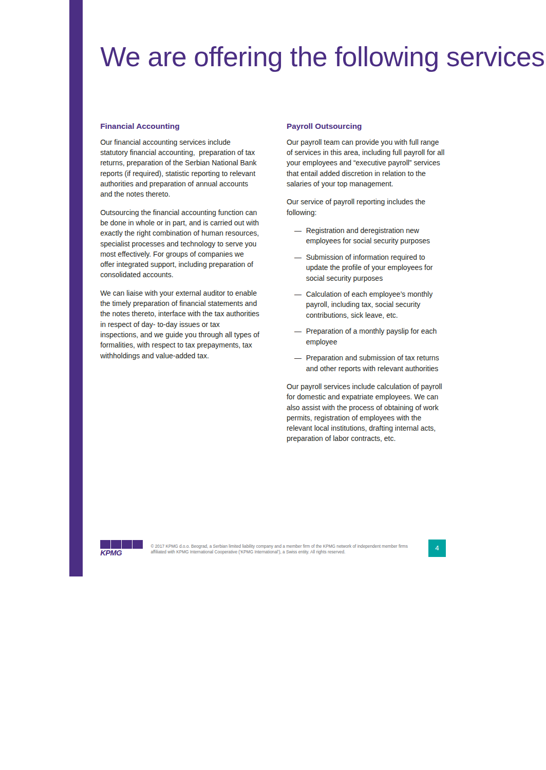We are offering the following services:
Financial Accounting
Our financial accounting services include statutory financial accounting, preparation of tax returns, preparation of the Serbian National Bank reports (if required), statistic reporting to relevant authorities and preparation of annual accounts and the notes thereto.
Outsourcing the financial accounting function can be done in whole or in part, and is carried out with exactly the right combination of human resources, specialist processes and technology to serve you most effectively. For groups of companies we offer integrated support, including preparation of consolidated accounts.
We can liaise with your external auditor to enable the timely preparation of financial statements and the notes thereto, interface with the tax authorities in respect of day- to-day issues or tax inspections, and we guide you through all types of formalities, with respect to tax prepayments, tax withholdings and value-added tax.
Payroll Outsourcing
Our payroll team can provide you with full range of services in this area, including full payroll for all your employees and “executive payroll” services that entail added discretion in relation to the salaries of your top management.
Our service of payroll reporting includes the following:
Registration and deregistration new employees for social security purposes
Submission of information required to update the profile of your employees for social security purposes
Calculation of each employee’s monthly payroll, including tax, social security contributions, sick leave, etc.
Preparation of a monthly payslip for each employee
Preparation and submission of tax returns and other reports with relevant authorities
Our payroll services include calculation of payroll for domestic and expatriate employees. We can also assist with the process of obtaining of work permits, registration of employees with the relevant local institutions, drafting internal acts, preparation of labor contracts, etc.
KPMG
© 2017 KPMG d.o.o. Beograd, a Serbian limited liability company and a member firm of the KPMG network of independent member firms affiliated with KPMG International Cooperative (‘KPMG International’), a Swiss entity. All rights reserved.
4